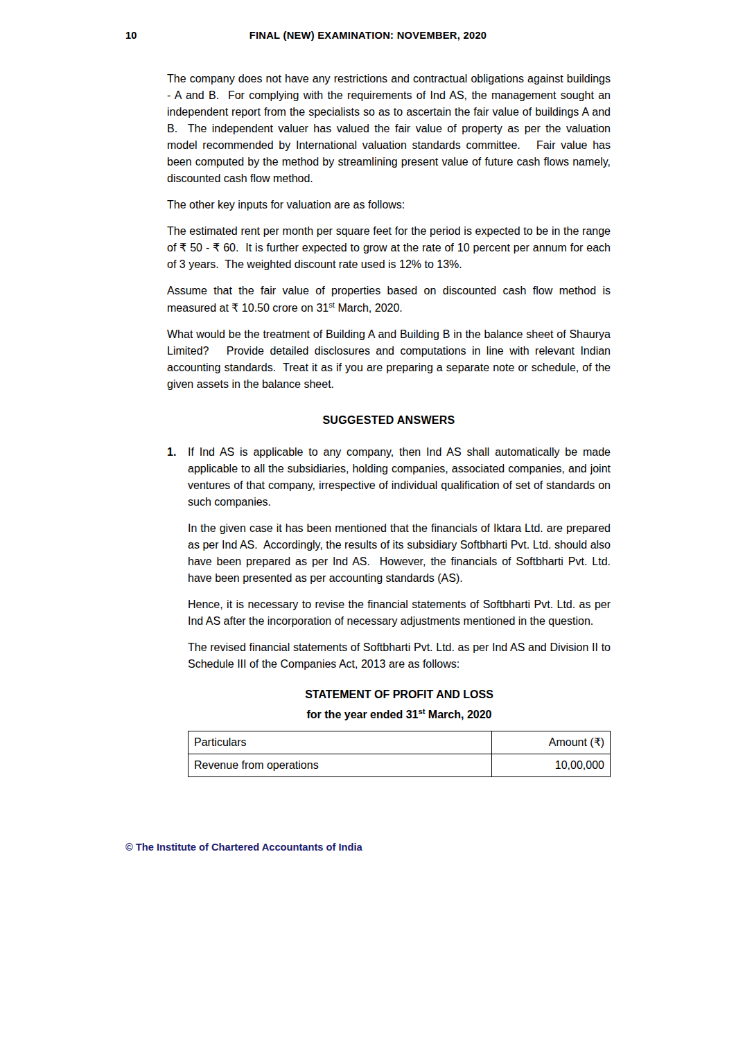10
FINAL (NEW) EXAMINATION: NOVEMBER, 2020
The company does not have any restrictions and contractual obligations against buildings - A and B. For complying with the requirements of Ind AS, the management sought an independent report from the specialists so as to ascertain the fair value of buildings A and B. The independent valuer has valued the fair value of property as per the valuation model recommended by International valuation standards committee. Fair value has been computed by the method by streamlining present value of future cash flows namely, discounted cash flow method.
The other key inputs for valuation are as follows:
The estimated rent per month per square feet for the period is expected to be in the range of ₹ 50 - ₹ 60. It is further expected to grow at the rate of 10 percent per annum for each of 3 years. The weighted discount rate used is 12% to 13%.
Assume that the fair value of properties based on discounted cash flow method is measured at ₹ 10.50 crore on 31st March, 2020.
What would be the treatment of Building A and Building B in the balance sheet of Shaurya Limited? Provide detailed disclosures and computations in line with relevant Indian accounting standards. Treat it as if you are preparing a separate note or schedule, of the given assets in the balance sheet.
SUGGESTED ANSWERS
1.
If Ind AS is applicable to any company, then Ind AS shall automatically be made applicable to all the subsidiaries, holding companies, associated companies, and joint ventures of that company, irrespective of individual qualification of set of standards on such companies.
In the given case it has been mentioned that the financials of Iktara Ltd. are prepared as per Ind AS. Accordingly, the results of its subsidiary Softbharti Pvt. Ltd. should also have been prepared as per Ind AS. However, the financials of Softbharti Pvt. Ltd. have been presented as per accounting standards (AS).
Hence, it is necessary to revise the financial statements of Softbharti Pvt. Ltd. as per Ind AS after the incorporation of necessary adjustments mentioned in the question.
The revised financial statements of Softbharti Pvt. Ltd. as per Ind AS and Division II to Schedule III of the Companies Act, 2013 are as follows:
STATEMENT OF PROFIT AND LOSS
for the year ended 31st March, 2020
| Particulars | Amount (₹) |
| Revenue from operations | 10,00,000 |
© The Institute of Chartered Accountants of India